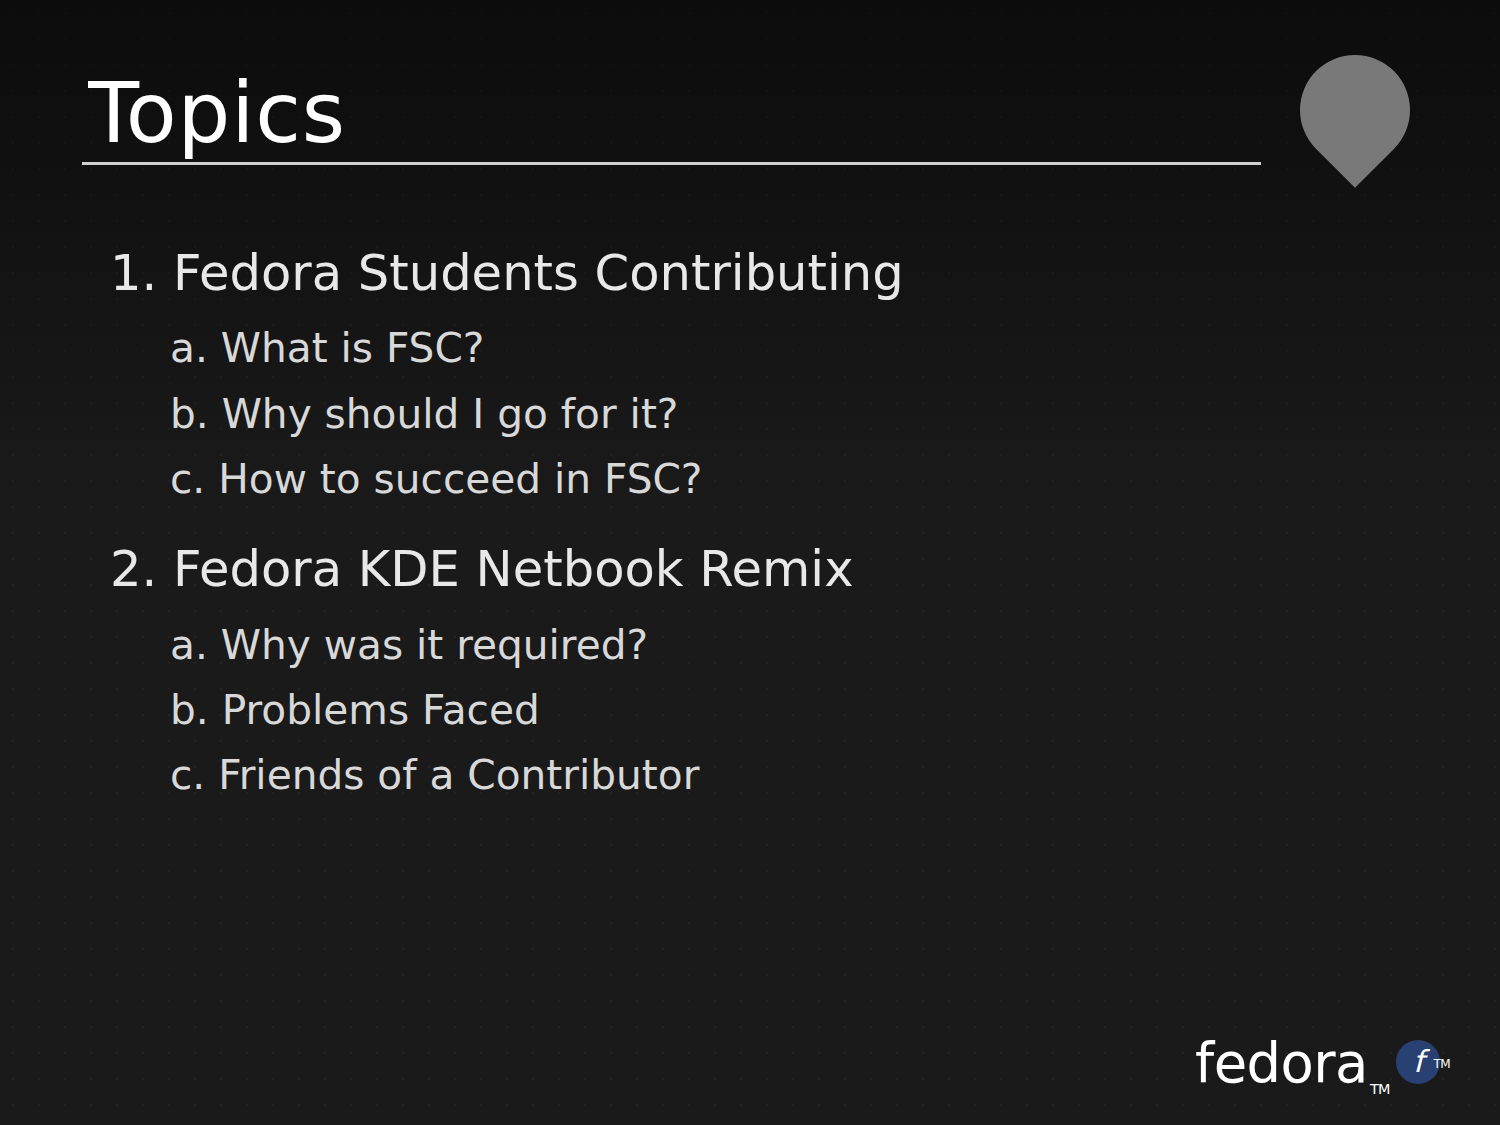Topics
Fedora Students Contributing
What is FSC?
Why should I go for it?
How to succeed in FSC?
Fedora KDE Netbook Remix
Why was it required?
Problems Faced
Friends of a Contributor
fedoraTM fTM